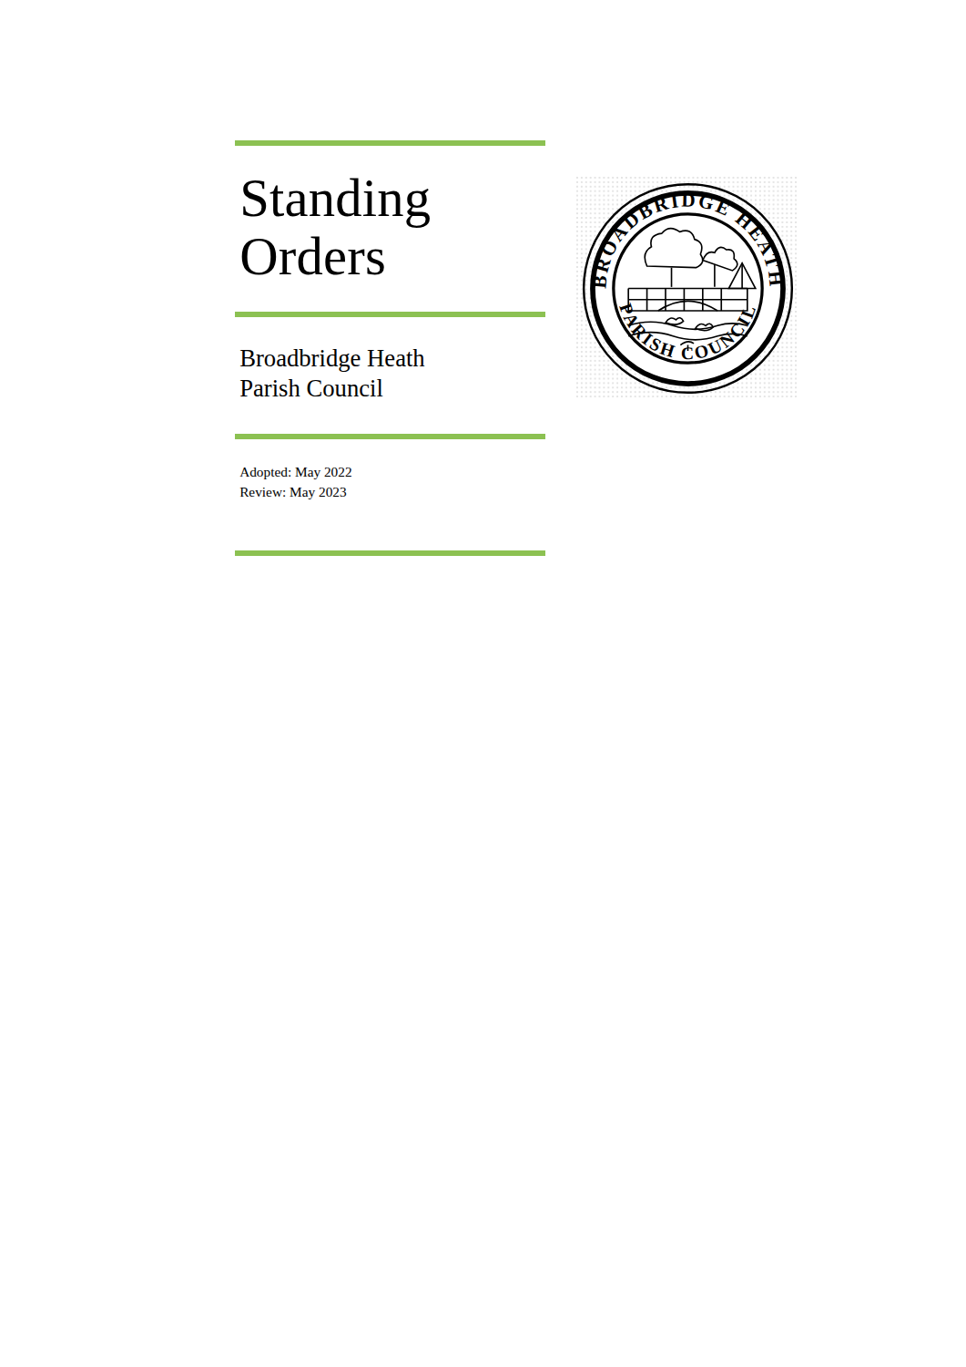Standing
Orders
Broadbridge Heath
Parish Council
Adopted: May 2022
Review: May 2023